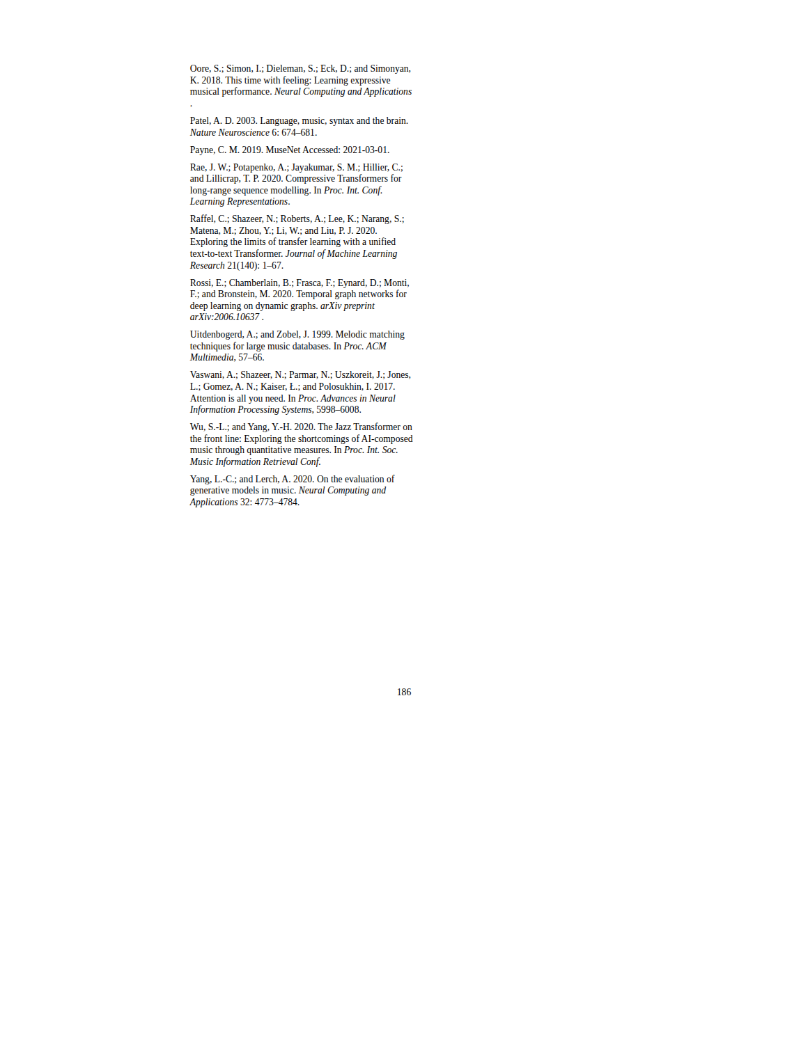Oore, S.; Simon, I.; Dieleman, S.; Eck, D.; and Simonyan, K. 2018. This time with feeling: Learning expressive musical performance. Neural Computing and Applications .
Patel, A. D. 2003. Language, music, syntax and the brain. Nature Neuroscience 6: 674–681.
Payne, C. M. 2019. MuseNet Accessed: 2021-03-01.
Rae, J. W.; Potapenko, A.; Jayakumar, S. M.; Hillier, C.; and Lillicrap, T. P. 2020. Compressive Transformers for long-range sequence modelling. In Proc. Int. Conf. Learning Representations.
Raffel, C.; Shazeer, N.; Roberts, A.; Lee, K.; Narang, S.; Matena, M.; Zhou, Y.; Li, W.; and Liu, P. J. 2020. Exploring the limits of transfer learning with a unified text-to-text Transformer. Journal of Machine Learning Research 21(140): 1–67.
Rossi, E.; Chamberlain, B.; Frasca, F.; Eynard, D.; Monti, F.; and Bronstein, M. 2020. Temporal graph networks for deep learning on dynamic graphs. arXiv preprint arXiv:2006.10637 .
Uitdenbogerd, A.; and Zobel, J. 1999. Melodic matching techniques for large music databases. In Proc. ACM Multimedia, 57–66.
Vaswani, A.; Shazeer, N.; Parmar, N.; Uszkoreit, J.; Jones, L.; Gomez, A. N.; Kaiser, Ł.; and Polosukhin, I. 2017. Attention is all you need. In Proc. Advances in Neural Information Processing Systems, 5998–6008.
Wu, S.-L.; and Yang, Y.-H. 2020. The Jazz Transformer on the front line: Exploring the shortcomings of AI-composed music through quantitative measures. In Proc. Int. Soc. Music Information Retrieval Conf.
Yang, L.-C.; and Lerch, A. 2020. On the evaluation of generative models in music. Neural Computing and Applications 32: 4773–4784.
186